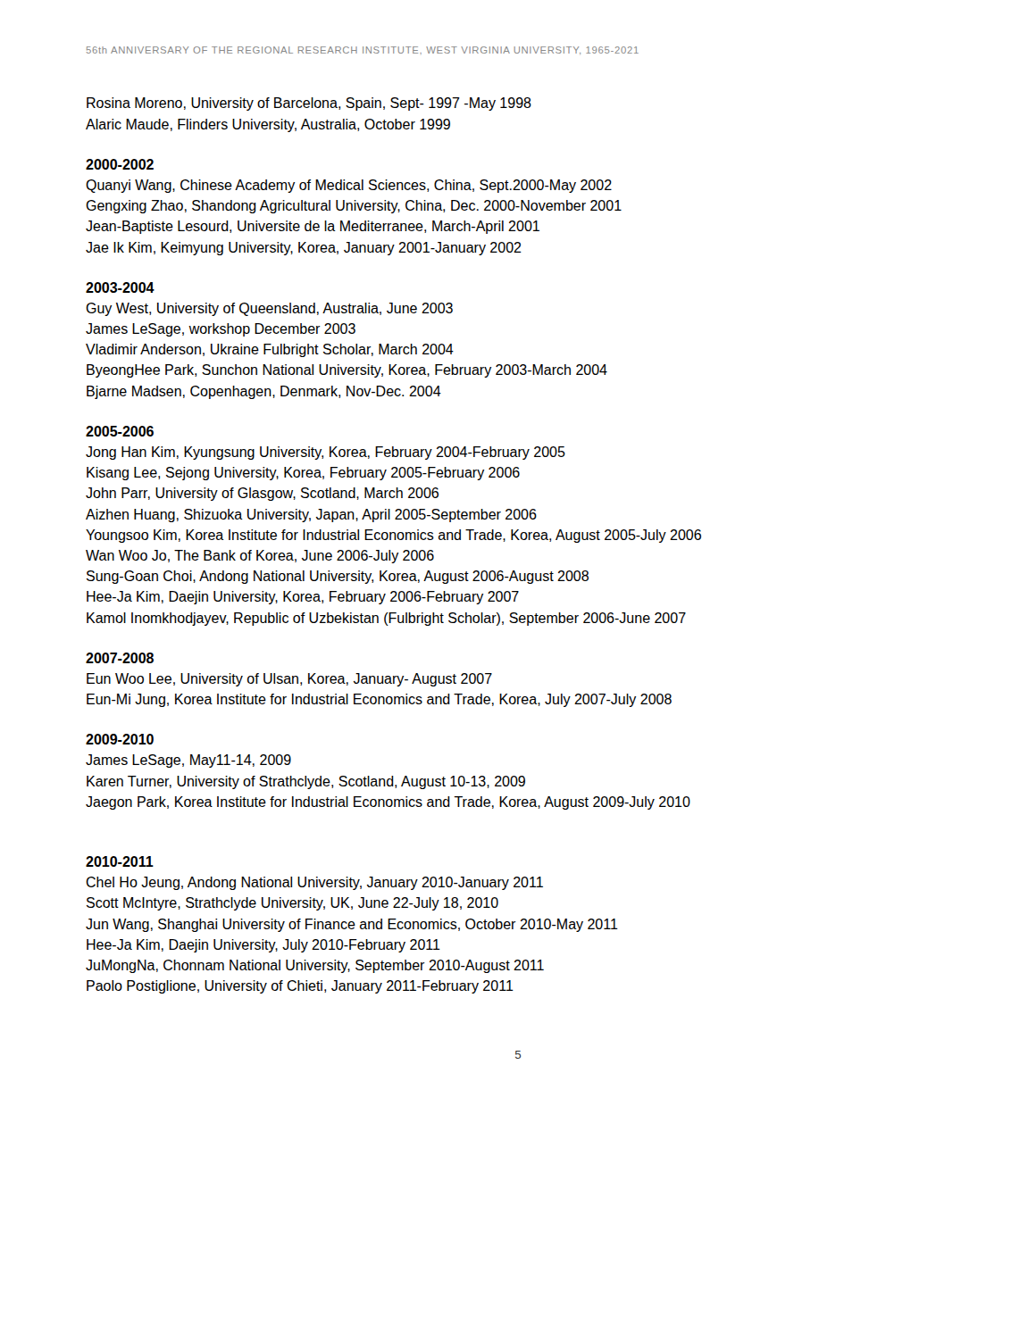56th ANNIVERSARY OF THE REGIONAL RESEARCH INSTITUTE, WEST VIRGINIA UNIVERSITY, 1965-2021
Rosina Moreno, University of Barcelona, Spain, Sept- 1997 -May 1998
Alaric Maude, Flinders University, Australia, October 1999
2000-2002
Quanyi Wang, Chinese Academy of Medical Sciences, China, Sept.2000-May 2002
Gengxing Zhao, Shandong Agricultural University, China, Dec. 2000-November 2001
Jean-Baptiste Lesourd, Universite de la Mediterranee, March-April 2001
Jae Ik Kim, Keimyung University, Korea, January 2001-January 2002
2003-2004
Guy West, University of Queensland, Australia, June 2003
James LeSage, workshop December 2003
Vladimir Anderson, Ukraine Fulbright Scholar, March 2004
ByeongHee Park, Sunchon National University, Korea, February 2003-March 2004
Bjarne Madsen, Copenhagen, Denmark, Nov-Dec. 2004
2005-2006
Jong Han Kim, Kyungsung University, Korea, February 2004-February 2005
Kisang Lee, Sejong University, Korea, February 2005-February 2006
John Parr, University of Glasgow, Scotland, March 2006
Aizhen Huang, Shizuoka University, Japan, April 2005-September 2006
Youngsoo Kim, Korea Institute for Industrial Economics and Trade, Korea, August 2005-July 2006
Wan Woo Jo, The Bank of Korea, June 2006-July 2006
Sung-Goan Choi, Andong National University, Korea, August 2006-August 2008
Hee-Ja Kim, Daejin University, Korea, February 2006-February 2007
Kamol Inomkhodjayev, Republic of Uzbekistan (Fulbright Scholar), September 2006-June 2007
2007-2008
Eun Woo Lee, University of Ulsan, Korea, January- August 2007
Eun-Mi Jung, Korea Institute for Industrial Economics and Trade, Korea, July 2007-July 2008
2009-2010
James LeSage, May11-14, 2009
Karen Turner, University of Strathclyde, Scotland, August 10-13, 2009
Jaegon Park, Korea Institute for Industrial Economics and Trade, Korea, August 2009-July 2010
2010-2011
Chel Ho Jeung, Andong National University, January 2010-January 2011
Scott McIntyre, Strathclyde University, UK, June 22-July 18, 2010
Jun Wang, Shanghai University of Finance and Economics, October 2010-May 2011
Hee-Ja Kim, Daejin University, July 2010-February 2011
JuMongNa, Chonnam National University, September 2010-August 2011
Paolo Postiglione, University of Chieti, January 2011-February 2011
5